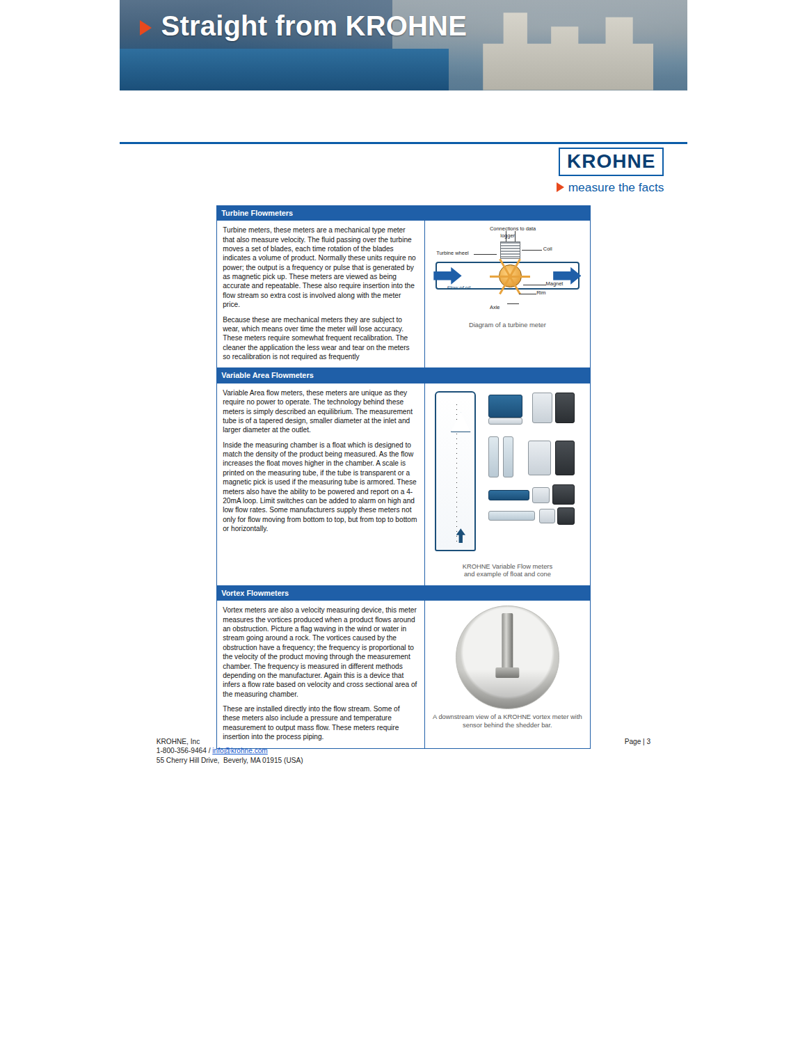Straight from KROHNE
KROHNE
measure the facts
| Turbine Flowmeters |
| --- |
| Turbine meters, these meters are a mechanical type meter that also measure velocity. The fluid passing over the turbine moves a set of blades, each time rotation of the blades indicates a volume of product. Normally these units require no power; the output is a frequency or pulse that is generated by as magnetic pick up. These meters are viewed as being accurate and repeatable. These also require insertion into the flow stream so extra cost is involved along with the meter price. Because these are mechanical meters they are subject to wear, which means over time the meter will lose accuracy. These meters require somewhat frequent recalibration. The cleaner the application the less wear and tear on the meters so recalibration is not required as frequently | Connections to data logger Coil Turbine wheel Magnet Rim Axle Flow of oil Diagram of a turbine meter |
| Variable Area Flowmeters |
| Variable Area flow meters, these meters are unique as they require no power to operate. The technology behind these meters is simply described an equilibrium. The measurement tube is of a tapered design, smaller diameter at the inlet and larger diameter at the outlet. Inside the measuring chamber is a float which is designed to match the density of the product being measured. As the flow increases the float moves higher in the chamber. A scale is printed on the measuring tube, if the tube is transparent or a magnetic pick is used if the measuring tube is armored. These meters also have the ability to be powered and report on a 4-20mA loop. Limit switches can be added to alarm on high and low flow rates. Some manufacturers supply these meters not only for flow moving from bottom to top, but from top to bottom or horizontally. | KROHNE Variable Flow meters and example of float and cone |
| Vortex Flowmeters |
| Vortex meters are also a velocity measuring device, this meter measures the vortices produced when a product flows around an obstruction. Picture a flag waving in the wind or water in stream going around a rock. The vortices caused by the obstruction have a frequency; the frequency is proportional to the velocity of the product moving through the measurement chamber. The frequency is measured in different methods depending on the manufacturer. Again this is a device that infers a flow rate based on velocity and cross sectional area of the measuring chamber. These are installed directly into the flow stream. Some of these meters also include a pressure and temperature measurement to output mass flow. These meters require insertion into the process piping. | A downstream view of a KROHNE vortex meter with sensor behind the shedder bar. |
Page | 3
KROHNE, Inc
1-800-356-9464 / info@krohne.com
55 Cherry Hill Drive, Beverly, MA 01915 (USA)